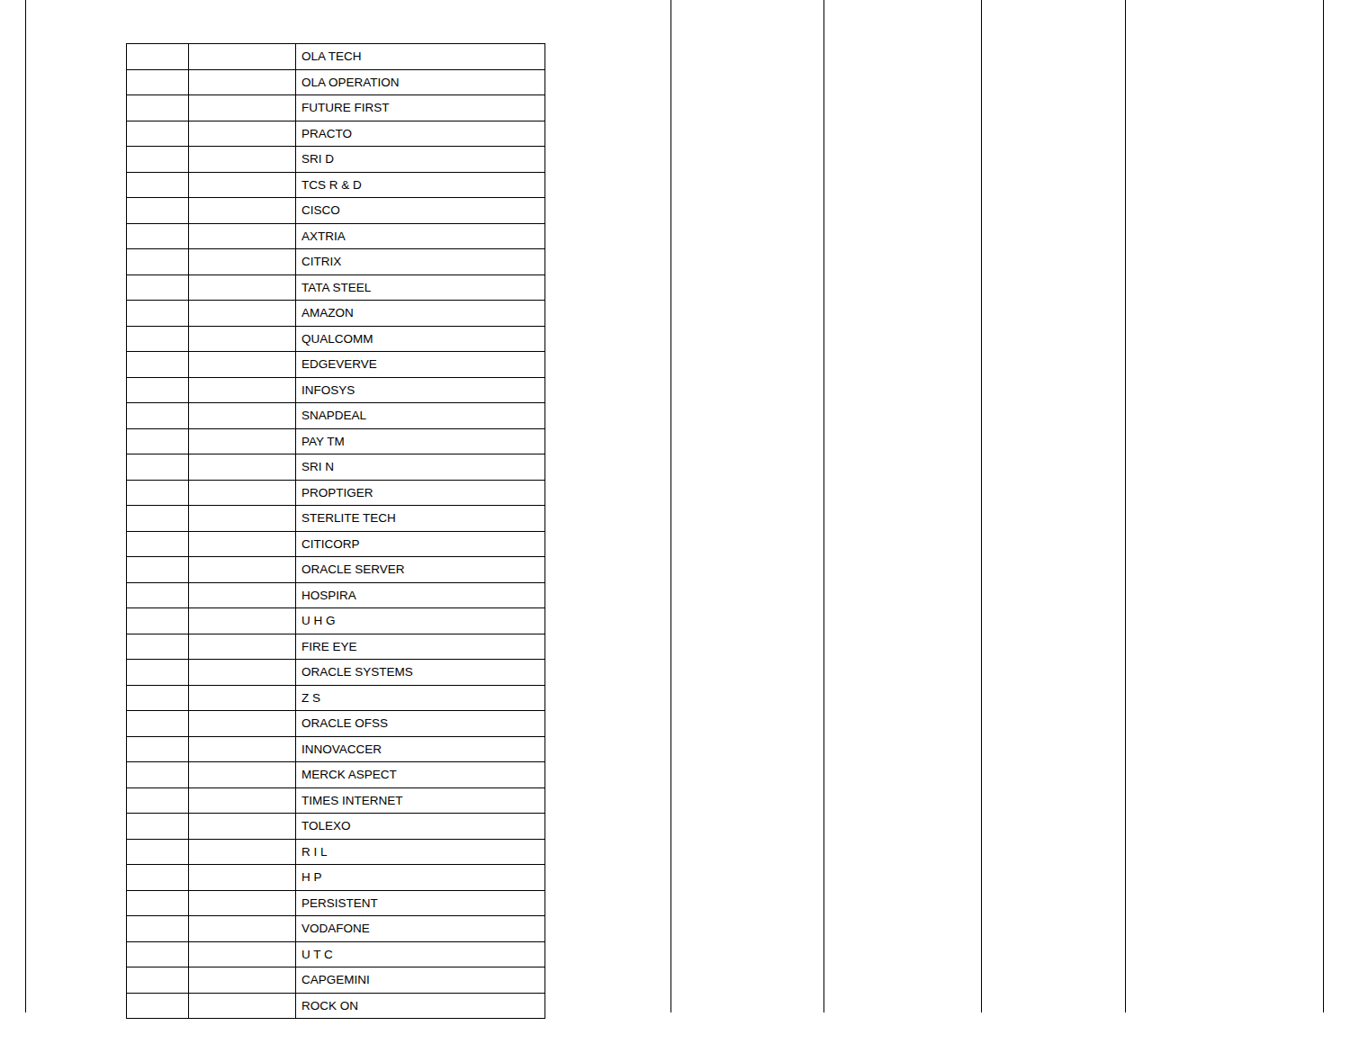| | | OLA TECH |
| | | OLA OPERATION |
| | | FUTURE FIRST |
| | | PRACTO |
| | | SRI D |
| | | TCS R & D |
| | | CISCO |
| | | AXTRIA |
| | | CITRIX |
| | | TATA STEEL |
| | | AMAZON |
| | | QUALCOMM |
| | | EDGEVERVE |
| | | INFOSYS |
| | | SNAPDEAL |
| | | PAY TM |
| | | SRI N |
| | | PROPTIGER |
| | | STERLITE TECH |
| | | CITICORP |
| | | ORACLE SERVER |
| | | HOSPIRA |
| | | U H G |
| | | FIRE EYE |
| | | ORACLE SYSTEMS |
| | | Z S |
| | | ORACLE OFSS |
| | | INNOVACCER |
| | | MERCK ASPECT |
| | | TIMES INTERNET |
| | | TOLEXO |
| | | R I L |
| | | H P |
| | | PERSISTENT |
| | | VODAFONE |
| | | U T C |
| | | CAPGEMINI |
| | | ROCK ON |